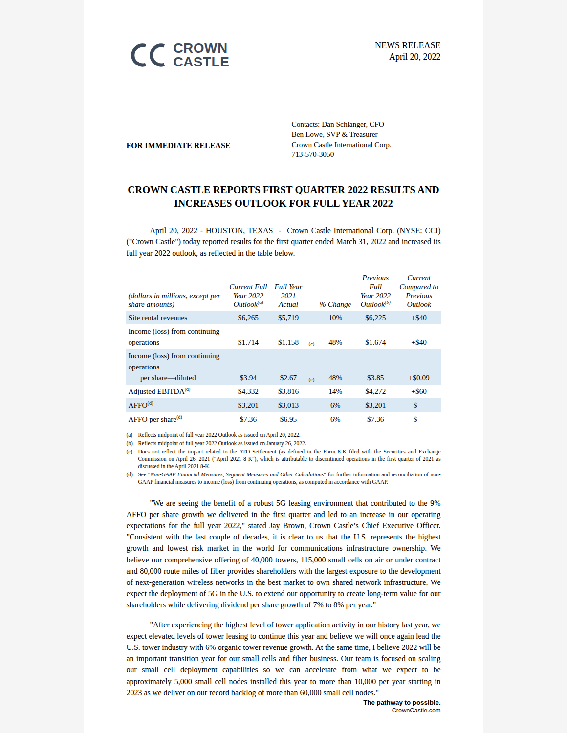CROWN
CASTLE
NEWS RELEASE
April 20, 2022
FOR IMMEDIATE RELEASE
Contacts: Dan Schlanger, CFO
Ben Lowe, SVP & Treasurer
Crown Castle International Corp.
713-570-3050
CROWN CASTLE REPORTS FIRST QUARTER 2022 RESULTS AND
INCREASES OUTLOOK FOR FULL YEAR 2022
April 20, 2022 - HOUSTON, TEXAS - Crown Castle International Corp. (NYSE: CCI) ("Crown Castle") today reported results for the first quarter ended March 31, 2022 and increased its full year 2022 outlook, as reflected in the table below.
| (dollars in millions, except per share amounts) | Current Full Year 2022 Outlook (a) | Full Year 2021 Actual | | % Change | Previous Full Year 2022 Outlook (b) | Current Compared to Previous Outlook |
| --- | --- | --- | --- | --- | --- | --- |
| Site rental revenues | $6,265 | $5,719 | | 10% | $6,225 | +$40 |
| Income (loss) from continuing operations | $1,714 | $1,158 | (c) | 48% | $1,674 | +$40 |
| Income (loss) from continuing operations per share—diluted | $3.94 | $2.67 | (c) | 48% | $3.85 | +$0.09 |
| Adjusted EBITDA (d) | $4,332 | $3,816 | | 14% | $4,272 | +$60 |
| AFFO (d) | $3,201 | $3,013 | | 6% | $3,201 | $— |
| AFFO per share (d) | $7.36 | $6.95 | | 6% | $7.36 | $— |
(a) Reflects midpoint of full year 2022 Outlook as issued on April 20, 2022.
(b) Reflects midpoint of full year 2022 Outlook as issued on January 26, 2022.
(c) Does not reflect the impact related to the ATO Settlement (as defined in the Form 8-K filed with the Securities and Exchange Commission on April 26, 2021 ("April 2021 8-K"), which is attributable to discontinued operations in the first quarter of 2021 as discussed in the April 2021 8-K.
(d) See "Non-GAAP Financial Measures, Segment Measures and Other Calculations" for further information and reconciliation of non-GAAP financial measures to income (loss) from continuing operations, as computed in accordance with GAAP.
"We are seeing the benefit of a robust 5G leasing environment that contributed to the 9% AFFO per share growth we delivered in the first quarter and led to an increase in our operating expectations for the full year 2022," stated Jay Brown, Crown Castle’s Chief Executive Officer. "Consistent with the last couple of decades, it is clear to us that the U.S. represents the highest growth and lowest risk market in the world for communications infrastructure ownership. We believe our comprehensive offering of 40,000 towers, 115,000 small cells on air or under contract and 80,000 route miles of fiber provides shareholders with the largest exposure to the development of next-generation wireless networks in the best market to own shared network infrastructure. We expect the deployment of 5G in the U.S. to extend our opportunity to create long-term value for our shareholders while delivering dividend per share growth of 7% to 8% per year."
"After experiencing the highest level of tower application activity in our history last year, we expect elevated levels of tower leasing to continue this year and believe we will once again lead the U.S. tower industry with 6% organic tower revenue growth. At the same time, I believe 2022 will be an important transition year for our small cells and fiber business. Our team is focused on scaling our small cell deployment capabilities so we can accelerate from what we expect to be approximately 5,000 small cell nodes installed this year to more than 10,000 per year starting in 2023 as we deliver on our record backlog of more than 60,000 small cell nodes."
The pathway to possible.
CrownCastle.com